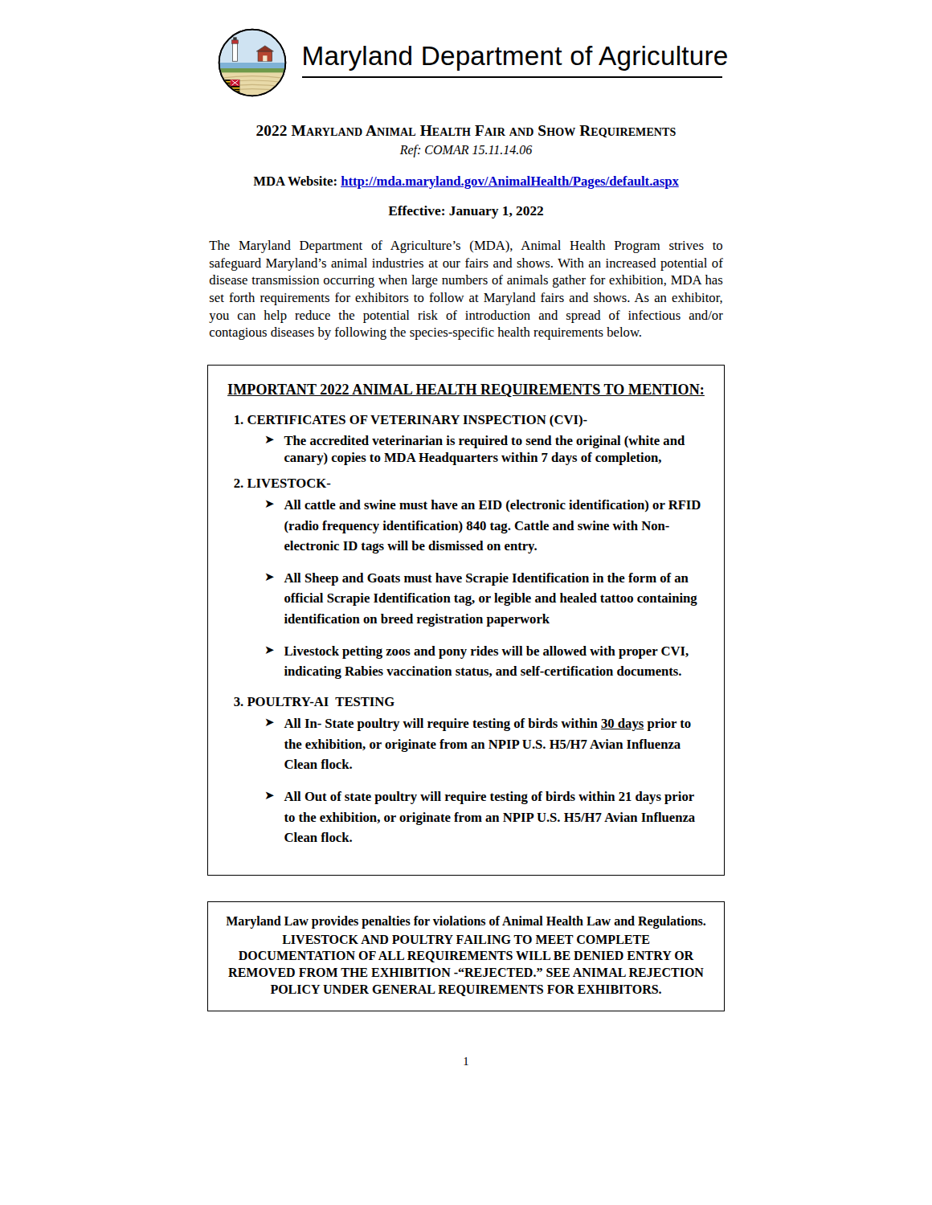Maryland Department of Agriculture
2022 Maryland Animal Health Fair and Show Requirements
Ref: COMAR 15.11.14.06
MDA Website: http://mda.maryland.gov/AnimalHealth/Pages/default.aspx
Effective: January 1, 2022
The Maryland Department of Agriculture’s (MDA), Animal Health Program strives to safeguard Maryland’s animal industries at our fairs and shows. With an increased potential of disease transmission occurring when large numbers of animals gather for exhibition, MDA has set forth requirements for exhibitors to follow at Maryland fairs and shows. As an exhibitor, you can help reduce the potential risk of introduction and spread of infectious and/or contagious diseases by following the species-specific health requirements below.
IMPORTANT 2022 ANIMAL HEALTH REQUIREMENTS TO MENTION:
CERTIFICATES OF VETERINARY INSPECTION (CVI)-
The accredited veterinarian is required to send the original (white and canary) copies to MDA Headquarters within 7 days of completion,
LIVESTOCK-
All cattle and swine must have an EID (electronic identification) or RFID (radio frequency identification) 840 tag. Cattle and swine with Non- electronic ID tags will be dismissed on entry.
All Sheep and Goats must have Scrapie Identification in the form of an official Scrapie Identification tag, or legible and healed tattoo containing identification on breed registration paperwork
Livestock petting zoos and pony rides will be allowed with proper CVI, indicating Rabies vaccination status, and self-certification documents.
POULTRY-AI TESTING
All In- State poultry will require testing of birds within 30 days prior to the exhibition, or originate from an NPIP U.S. H5/H7 Avian Influenza Clean flock.
All Out of state poultry will require testing of birds within 21 days prior to the exhibition, or originate from an NPIP U.S. H5/H7 Avian Influenza Clean flock.
Maryland Law provides penalties for violations of Animal Health Law and Regulations. LIVESTOCK AND POULTRY FAILING TO MEET COMPLETE DOCUMENTATION OF ALL REQUIREMENTS WILL BE DENIED ENTRY OR REMOVED FROM THE EXHIBITION -“REJECTED.” SEE ANIMAL REJECTION POLICY UNDER GENERAL REQUIREMENTS FOR EXHIBITORS.
1